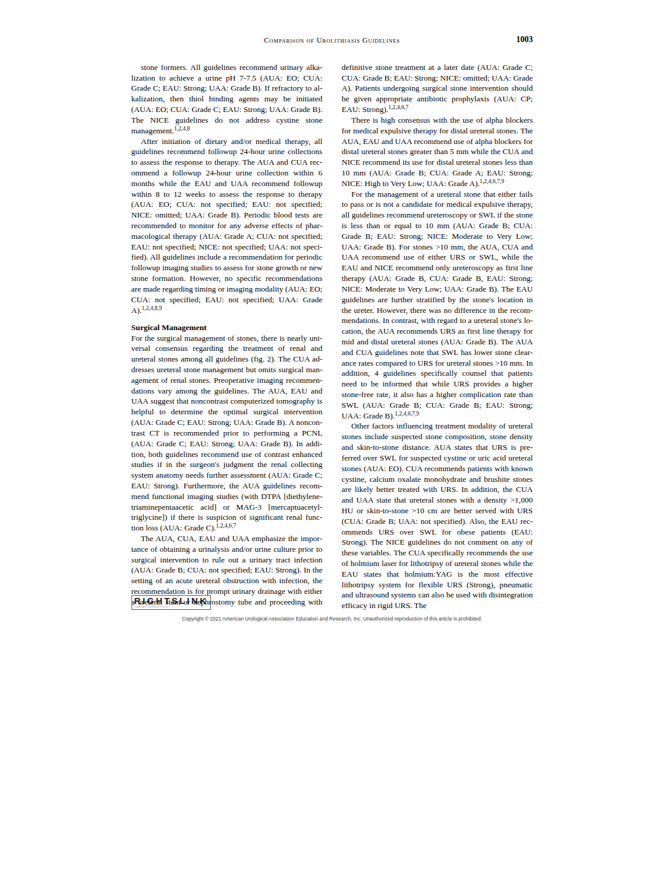Comparison of Urolithiasis Guidelines 1003
stone formers. All guidelines recommend urinary alkalization to achieve a urine pH 7-7.5 (AUA: EO; CUA: Grade C; EAU: Strong; UAA: Grade B). If refractory to alkalization, then thiol binding agents may be initiated (AUA: EO; CUA: Grade C; EAU: Strong; UAA: Grade B). The NICE guidelines do not address cystine stone management.1,2,4,8
After initiation of dietary and/or medical therapy, all guidelines recommend followup 24-hour urine collections to assess the response to therapy. The AUA and CUA recommend a followup 24-hour urine collection within 6 months while the EAU and UAA recommend followup within 8 to 12 weeks to assess the response to therapy (AUA: EO; CUA: not specified; EAU: not specified; NICE: omitted; UAA: Grade B). Periodic blood tests are recommended to monitor for any adverse effects of pharmacological therapy (AUA: Grade A; CUA: not specified; EAU: not specified; NICE: not specified; UAA: not specified). All guidelines include a recommendation for periodic followup imaging studies to assess for stone growth or new stone formation. However, no specific recommendations are made regarding timing or imaging modality (AUA: EO; CUA: not specified; EAU: not specified; UAA: Grade A).1,2,4,8,9
Surgical Management
For the surgical management of stones, there is nearly universal consensus regarding the treatment of renal and ureteral stones among all guidelines (fig. 2). The CUA addresses ureteral stone management but omits surgical management of renal stones. Preoperative imaging recommendations vary among the guidelines. The AUA, EAU and UAA suggest that noncontrast computerized tomography is helpful to determine the optimal surgical intervention (AUA: Grade C; EAU: Strong; UAA: Grade B). A noncontrast CT is recommended prior to performing a PCNL (AUA: Grade C; EAU: Strong; UAA: Grade B). In addition, both guidelines recommend use of contrast enhanced studies if in the surgeon's judgment the renal collecting system anatomy needs further assessment (AUA: Grade C; EAU: Strong). Furthermore, the AUA guidelines recommend functional imaging studies (with DTPA [diethylenetriaminepentaacetic acid] or MAG-3 [mercaptuacetyltriglycine]) if there is suspicion of significant renal function loss (AUA: Grade C).1,2,4,6,7
The AUA, CUA, EAU and UAA emphasize the importance of obtaining a urinalysis and/or urine culture prior to surgical intervention to rule out a urinary tract infection (AUA: Grade B; CUA: not specified; EAU: Strong). In the setting of an acute ureteral obstruction with infection, the recommendation is for prompt urinary drainage with either a ureteral stent or nephrostomy tube and proceeding with definitive stone treatment at a later date (AUA: Grade C; CUA: Grade B; EAU: Strong; NICE: omitted; UAA: Grade A). Patients undergoing surgical stone intervention should be given appropriate antibiotic prophylaxis (AUA: CP; EAU: Strong).1,2,4,6,7
There is high consensus with the use of alpha blockers for medical expulsive therapy for distal ureteral stones. The AUA, EAU and UAA recommend use of alpha blockers for distal ureteral stones greater than 5 mm while the CUA and NICE recommend its use for distal ureteral stones less than 10 mm (AUA: Grade B; CUA: Grade A; EAU: Strong; NICE: High to Very Low; UAA: Grade A).1,2,4,6,7,9
For the management of a ureteral stone that either fails to pass or is not a candidate for medical expulsive therapy, all guidelines recommend ureteroscopy or SWL if the stone is less than or equal to 10 mm (AUA: Grade B; CUA: Grade B; EAU: Strong; NICE: Moderate to Very Low; UAA: Grade B). For stones >10 mm, the AUA, CUA and UAA recommend use of either URS or SWL, while the EAU and NICE recommend only ureteroscopy as first line therapy (AUA: Grade B, CUA: Grade B, EAU: Strong; NICE: Moderate to Very Low; UAA: Grade B). The EAU guidelines are further stratified by the stone's location in the ureter. However, there was no difference in the recommendations. In contrast, with regard to a ureteral stone's location, the AUA recommends URS as first line therapy for mid and distal ureteral stones (AUA: Grade B). The AUA and CUA guidelines note that SWL has lower stone clearance rates compared to URS for ureteral stones >10 mm. In addition, 4 guidelines specifically counsel that patients need to be informed that while URS provides a higher stone-free rate, it also has a higher complication rate than SWL (AUA: Grade B; CUA: Grade B; EAU: Strong; UAA: Grade B).1,2,4,6,7,9
Other factors influencing treatment modality of ureteral stones include suspected stone composition, stone density and skin-to-stone distance. AUA states that URS is preferred over SWL for suspected cystine or uric acid ureteral stones (AUA: EO). CUA recommends patients with known cystine, calcium oxalate monohydrate and brushite stones are likely better treated with URS. In addition, the CUA and UAA state that ureteral stones with a density >1,000 HU or skin-to-stone >10 cm are better served with URS (CUA: Grade B; UAA: not specified). Also, the EAU recommends URS over SWL for obese patients (EAU: Strong). The NICE guidelines do not comment on any of these variables. The CUA specifically recommends the use of holmium laser for lithotripsy of ureteral stones while the EAU states that holmium:YAG is the most effective lithotripsy system for flexible URS (Strong), pneumatic and ultrasound systems can also be used with disintegration efficacy in rigid URS. The
RIGHTSLINKCopyright Clearance Center
Copyright © 2021 American Urological Association Education and Research, Inc. Unauthorized reproduction of this article is prohibited.